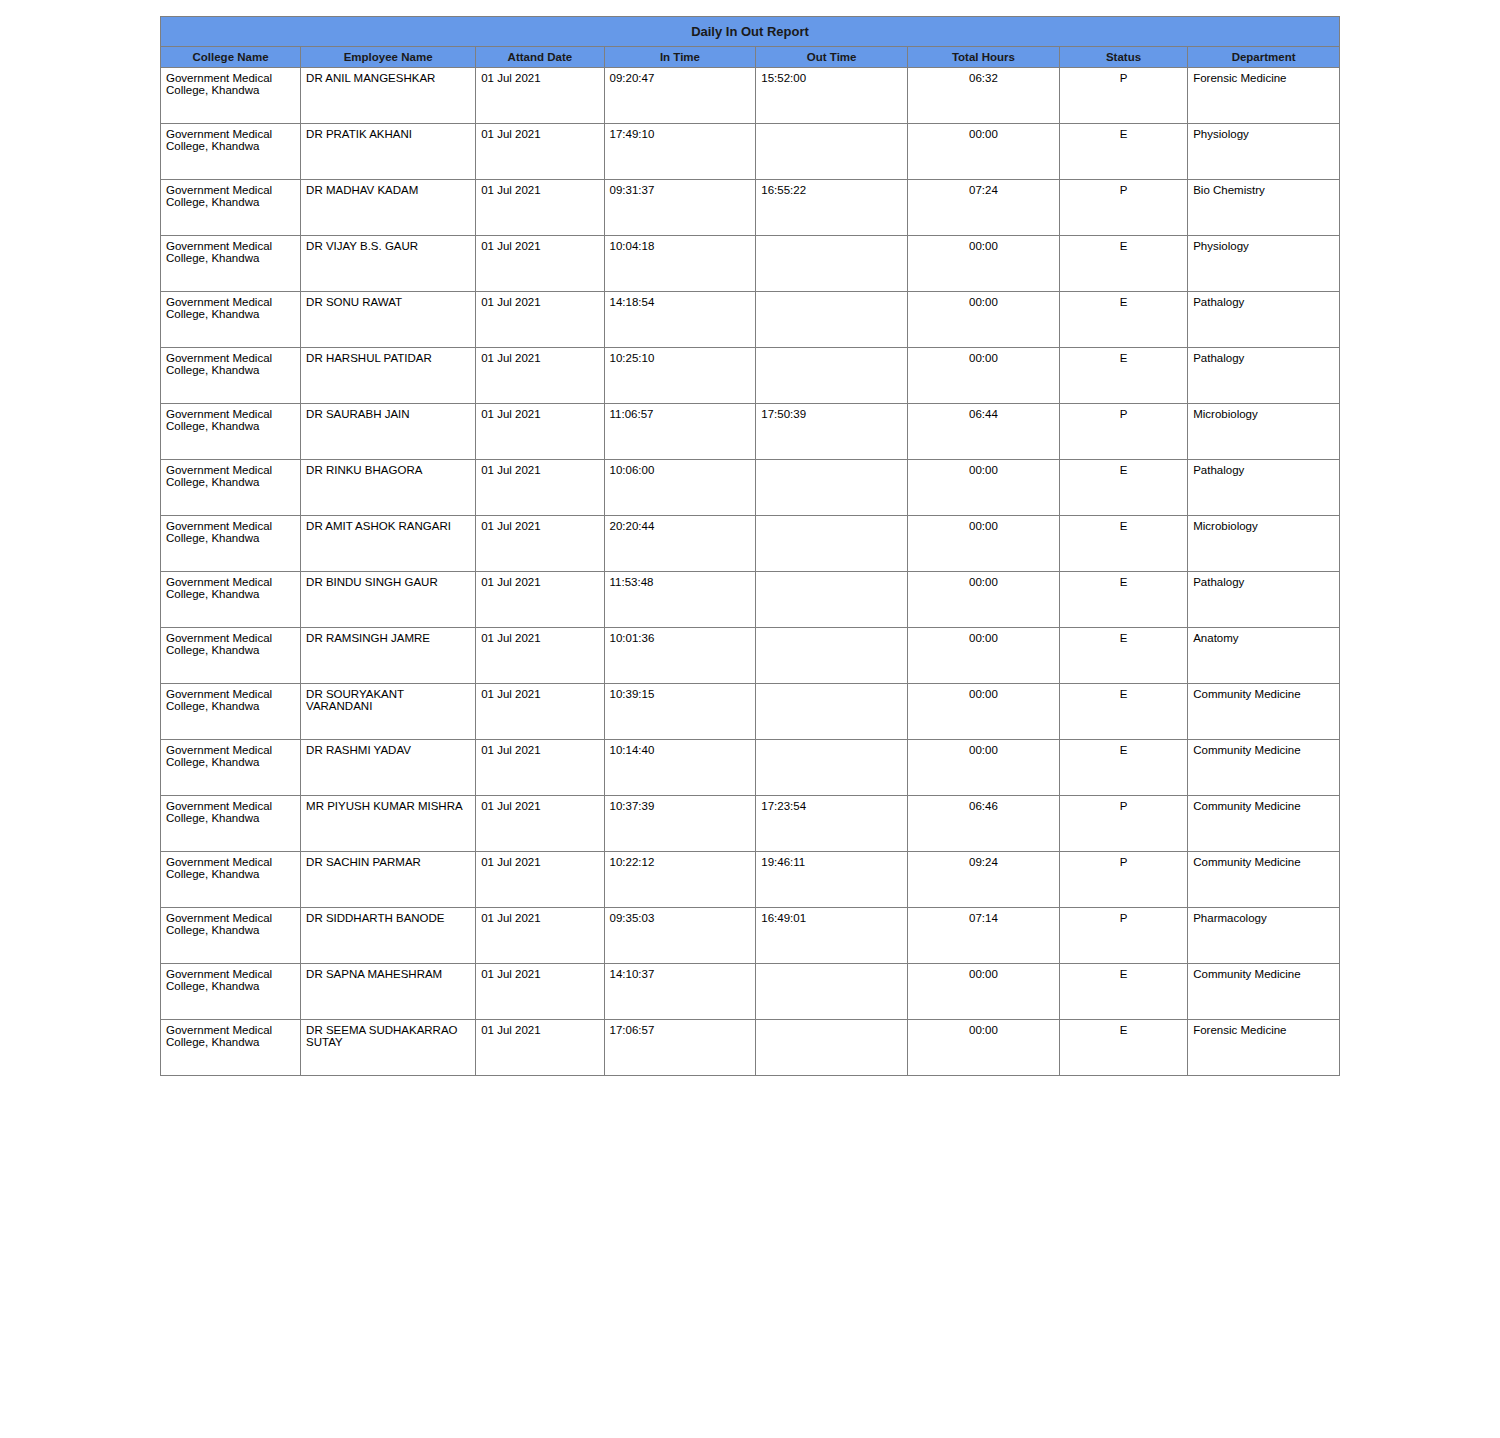Daily In Out Report
| College Name | Employee Name | Attand Date | In Time | Out Time | Total Hours | Status | Department |
| --- | --- | --- | --- | --- | --- | --- | --- |
| Government Medical College, Khandwa | DR ANIL MANGESHKAR | 01 Jul 2021 | 09:20:47 | 15:52:00 | 06:32 | P | Forensic Medicine |
| Government Medical College, Khandwa | DR PRATIK AKHANI | 01 Jul 2021 | 17:49:10 | | 00:00 | E | Physiology |
| Government Medical College, Khandwa | DR MADHAV KADAM | 01 Jul 2021 | 09:31:37 | 16:55:22 | 07:24 | P | Bio Chemistry |
| Government Medical College, Khandwa | DR VIJAY B.S. GAUR | 01 Jul 2021 | 10:04:18 | | 00:00 | E | Physiology |
| Government Medical College, Khandwa | DR SONU RAWAT | 01 Jul 2021 | 14:18:54 | | 00:00 | E | Pathalogy |
| Government Medical College, Khandwa | DR HARSHUL PATIDAR | 01 Jul 2021 | 10:25:10 | | 00:00 | E | Pathalogy |
| Government Medical College, Khandwa | DR SAURABH JAIN | 01 Jul 2021 | 11:06:57 | 17:50:39 | 06:44 | P | Microbiology |
| Government Medical College, Khandwa | DR RINKU BHAGORA | 01 Jul 2021 | 10:06:00 | | 00:00 | E | Pathalogy |
| Government Medical College, Khandwa | DR AMIT ASHOK RANGARI | 01 Jul 2021 | 20:20:44 | | 00:00 | E | Microbiology |
| Government Medical College, Khandwa | DR BINDU SINGH GAUR | 01 Jul 2021 | 11:53:48 | | 00:00 | E | Pathalogy |
| Government Medical College, Khandwa | DR RAMSINGH JAMRE | 01 Jul 2021 | 10:01:36 | | 00:00 | E | Anatomy |
| Government Medical College, Khandwa | DR SOURYAKANT VARANDANI | 01 Jul 2021 | 10:39:15 | | 00:00 | E | Community Medicine |
| Government Medical College, Khandwa | DR RASHMI YADAV | 01 Jul 2021 | 10:14:40 | | 00:00 | E | Community Medicine |
| Government Medical College, Khandwa | MR PIYUSH KUMAR MISHRA | 01 Jul 2021 | 10:37:39 | 17:23:54 | 06:46 | P | Community Medicine |
| Government Medical College, Khandwa | DR SACHIN PARMAR | 01 Jul 2021 | 10:22:12 | 19:46:11 | 09:24 | P | Community Medicine |
| Government Medical College, Khandwa | DR SIDDHARTH BANODE | 01 Jul 2021 | 09:35:03 | 16:49:01 | 07:14 | P | Pharmacology |
| Government Medical College, Khandwa | DR SAPNA MAHESHRAM | 01 Jul 2021 | 14:10:37 | | 00:00 | E | Community Medicine |
| Government Medical College, Khandwa | DR SEEMA SUDHAKARRAO SUTAY | 01 Jul 2021 | 17:06:57 | | 00:00 | E | Forensic Medicine |